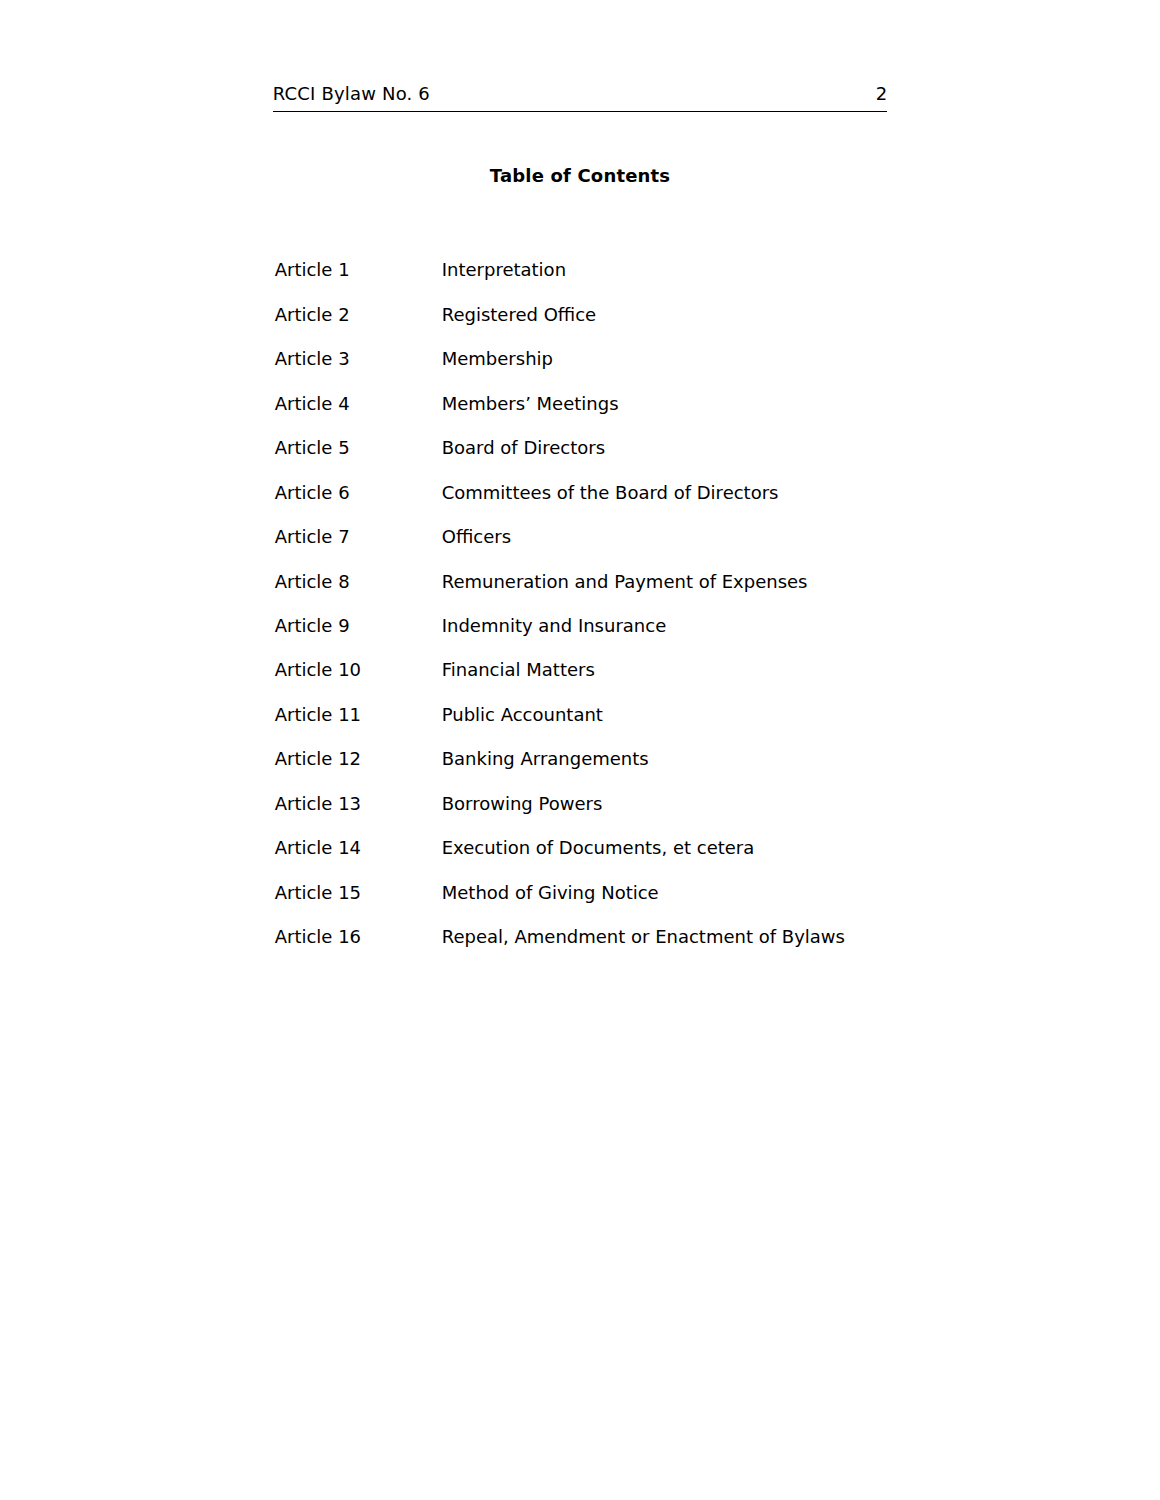RCCI Bylaw No. 6 2
Table of Contents
| Article 1 | Interpretation |
| Article 2 | Registered Office |
| Article 3 | Membership |
| Article 4 | Members’ Meetings |
| Article 5 | Board of Directors |
| Article 6 | Committees of the Board of Directors |
| Article 7 | Officers |
| Article 8 | Remuneration and Payment of Expenses |
| Article 9 | Indemnity and Insurance |
| Article 10 | Financial Matters |
| Article 11 | Public Accountant |
| Article 12 | Banking Arrangements |
| Article 13 | Borrowing Powers |
| Article 14 | Execution of Documents, et cetera |
| Article 15 | Method of Giving Notice |
| Article 16 | Repeal, Amendment or Enactment of Bylaws |